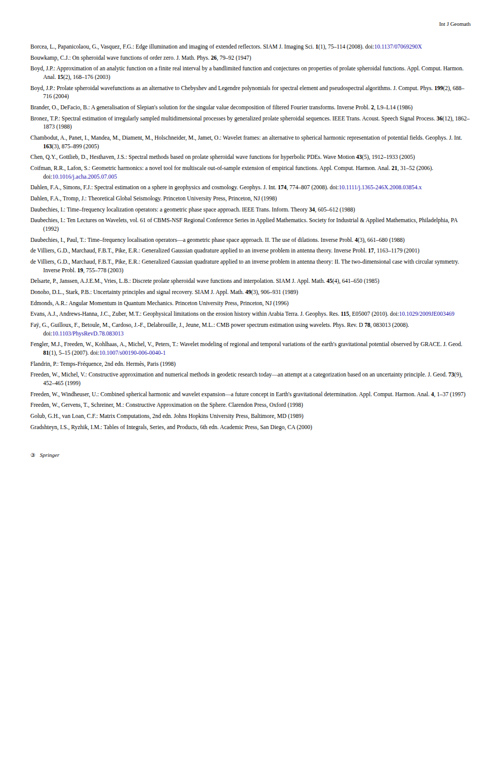Int J Geomath
Borcea, L., Papanicolaou, G., Vasquez, F.G.: Edge illumination and imaging of extended reflectors. SIAM J. Imaging Sci. 1(1), 75–114 (2008). doi:10.1137/07069290X
Bouwkamp, C.J.: On spheroidal wave functions of order zero. J. Math. Phys. 26, 79–92 (1947)
Boyd, J.P.: Approximation of an analytic function on a finite real interval by a bandlimited function and conjectures on properties of prolate spheroidal functions. Appl. Comput. Harmon. Anal. 15(2), 168–176 (2003)
Boyd, J.P.: Prolate spheroidal wavefunctions as an alternative to Chebyshev and Legendre polynomials for spectral element and pseudospectral algorithms. J. Comput. Phys. 199(2), 688–716 (2004)
Brander, O., DeFacio, B.: A generalisation of Slepian's solution for the singular value decomposition of filtered Fourier transforms. Inverse Probl. 2, L9–L14 (1986)
Bronez, T.P.: Spectral estimation of irregularly sampled multidimensional processes by generalized prolate spheroidal sequences. IEEE Trans. Acoust. Speech Signal Process. 36(12), 1862–1873 (1988)
Chambodut, A., Panet, I., Mandea, M., Diament, M., Holschneider, M., Jamet, O.: Wavelet frames: an alternative to spherical harmonic representation of potential fields. Geophys. J. Int. 163(3), 875–899 (2005)
Chen, Q.Y., Gottlieb, D., Hesthaven, J.S.: Spectral methods based on prolate spheroidal wave functions for hyperbolic PDEs. Wave Motion 43(5), 1912–1933 (2005)
Coifman, R.R., Lafon, S.: Geometric harmonics: a novel tool for multiscale out-of-sample extension of empirical functions. Appl. Comput. Harmon. Anal. 21, 31–52 (2006). doi:10.1016/j.acha.2005.07.005
Dahlen, F.A., Simons, F.J.: Spectral estimation on a sphere in geophysics and cosmology. Geophys. J. Int. 174, 774–807 (2008). doi:10.1111/j.1365-246X.2008.03854.x
Dahlen, F.A., Tromp, J.: Theoretical Global Seismology. Princeton University Press, Princeton, NJ (1998)
Daubechies, I.: Time–frequency localization operators: a geometric phase space approach. IEEE Trans. Inform. Theory 34, 605–612 (1988)
Daubechies, I.: Ten Lectures on Wavelets, vol. 61 of CBMS-NSF Regional Conference Series in Applied Mathematics. Society for Industrial & Applied Mathematics, Philadelphia, PA (1992)
Daubechies, I., Paul, T.: Time–frequency localisation operators—a geometric phase space approach. II. The use of dilations. Inverse Probl. 4(3), 661–680 (1988)
de Villiers, G.D., Marchaud, F.B.T., Pike, E.R.: Generalized Gaussian quadrature applied to an inverse problem in antenna theory. Inverse Probl. 17, 1163–1179 (2001)
de Villiers, G.D., Marchaud, F.B.T., Pike, E.R.: Generalized Gaussian quadrature applied to an inverse problem in antenna theory: II. The two-dimensional case with circular symmetry. Inverse Probl. 19, 755–778 (2003)
Delsarte, P., Janssen, A.J.E.M., Vries, L.B.: Discrete prolate spheroidal wave functions and interpolation. SIAM J. Appl. Math. 45(4), 641–650 (1985)
Donoho, D.L., Stark, P.B.: Uncertainty principles and signal recovery. SIAM J. Appl. Math. 49(3), 906–931 (1989)
Edmonds, A.R.: Angular Momentum in Quantum Mechanics. Princeton University Press, Princeton, NJ (1996)
Evans, A.J., Andrews-Hanna, J.C., Zuber, M.T.: Geophysical limitations on the erosion history within Arabia Terra. J. Geophys. Res. 115, E05007 (2010). doi:10.1029/2009JE003469
Faÿ, G., Guilloux, F., Betoule, M., Cardoso, J.-F., Delabrouille, J., Jeune, M.L.: CMB power spectrum estimation using wavelets. Phys. Rev. D 78, 083013 (2008). doi:10.1103/PhysRevD.78.083013
Fengler, M.J., Freeden, W., Kohlhaas, A., Michel, V., Peters, T.: Wavelet modeling of regional and temporal variations of the earth's gravitational potential observed by GRACE. J. Geod. 81(1), 5–15 (2007). doi:10.1007/s00190-006-0040-1
Flandrin, P.: Temps-Fréquence, 2nd edn. Hermès, Paris (1998)
Freeden, W., Michel, V.: Constructive approximation and numerical methods in geodetic research today—an attempt at a categorization based on an uncertainty principle. J. Geod. 73(9), 452–465 (1999)
Freeden, W., Windheuser, U.: Combined spherical harmonic and wavelet expansion—a future concept in Earth's gravitational determination. Appl. Comput. Harmon. Anal. 4, 1–37 (1997)
Freeden, W., Gervens, T., Schreiner, M.: Constructive Approximation on the Sphere. Clarendon Press, Oxford (1998)
Golub, G.H., van Loan, C.F.: Matrix Computations, 2nd edn. Johns Hopkins University Press, Baltimore, MD (1989)
Gradshteyn, I.S., Ryzhik, I.M.: Tables of Integrals, Series, and Products, 6th edn. Academic Press, San Diego, CA (2000)
③ Springer